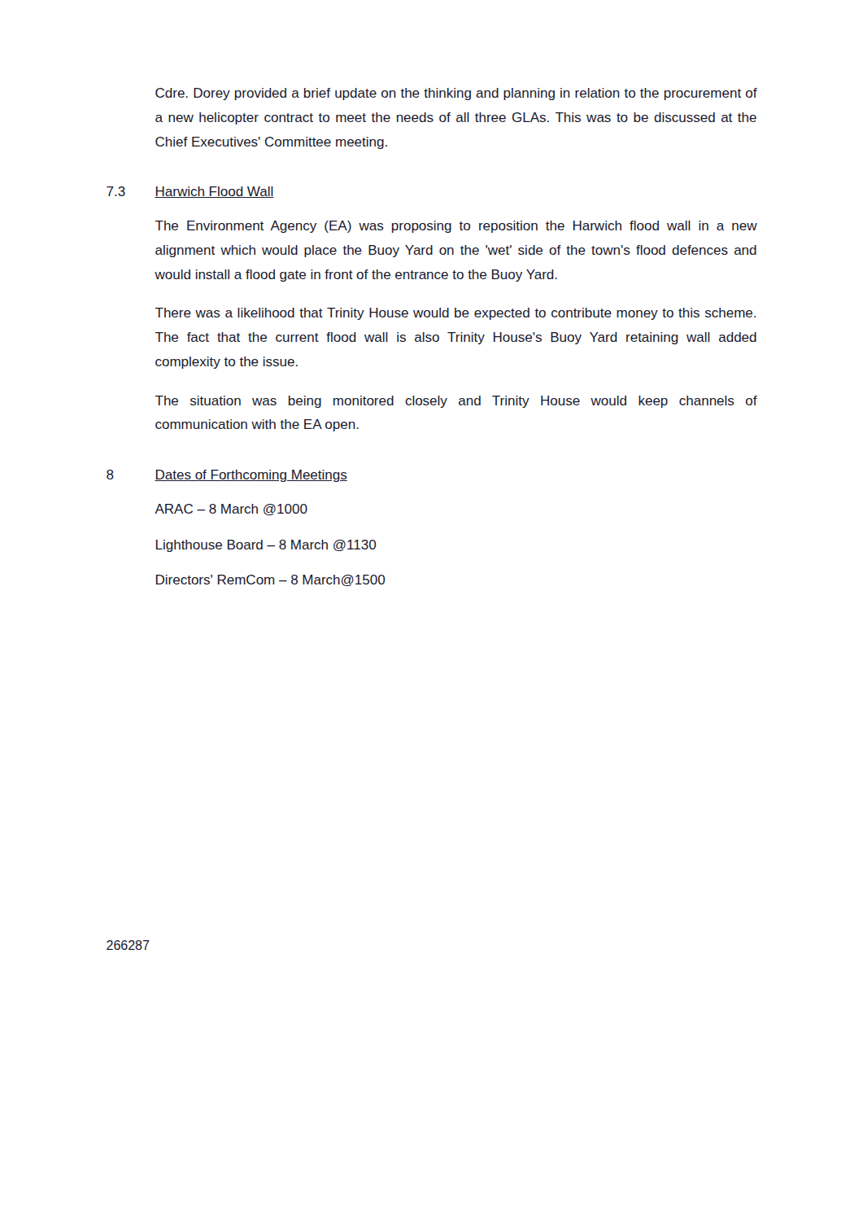Cdre. Dorey provided a brief update on the thinking and planning in relation to the procurement of a new helicopter contract to meet the needs of all three GLAs. This was to be discussed at the Chief Executives' Committee meeting.
7.3
Harwich Flood Wall
The Environment Agency (EA) was proposing to reposition the Harwich flood wall in a new alignment which would place the Buoy Yard on the 'wet' side of the town's flood defences and would install a flood gate in front of the entrance to the Buoy Yard.
There was a likelihood that Trinity House would be expected to contribute money to this scheme. The fact that the current flood wall is also Trinity House's Buoy Yard retaining wall added complexity to the issue.
The situation was being monitored closely and Trinity House would keep channels of communication with the EA open.
8
Dates of Forthcoming Meetings
ARAC – 8 March @1000
Lighthouse Board – 8 March @1130
Directors' RemCom – 8 March@1500
266287